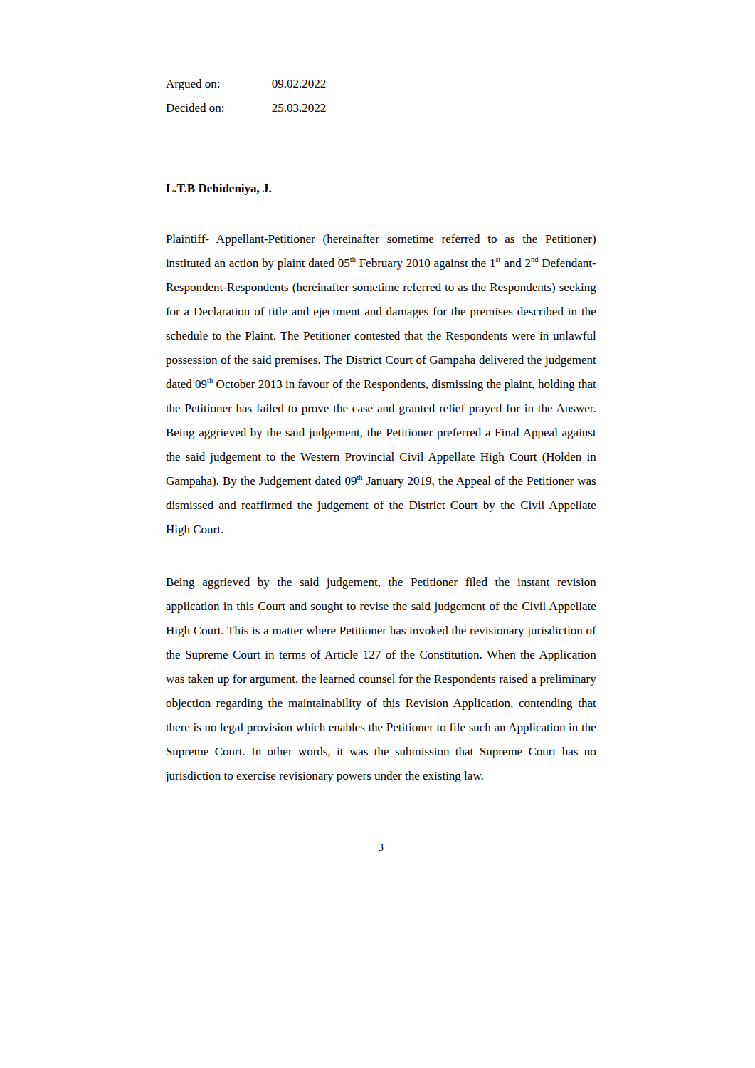Argued on:
09.02.2022
Decided on:
25.03.2022
L.T.B Dehideniya, J.
Plaintiff- Appellant-Petitioner (hereinafter sometime referred to as the Petitioner) instituted an action by plaint dated 05th February 2010 against the 1st and 2nd Defendant- Respondent-Respondents (hereinafter sometime referred to as the Respondents) seeking for a Declaration of title and ejectment and damages for the premises described in the schedule to the Plaint. The Petitioner contested that the Respondents were in unlawful possession of the said premises. The District Court of Gampaha delivered the judgement dated 09th October 2013 in favour of the Respondents, dismissing the plaint, holding that the Petitioner has failed to prove the case and granted relief prayed for in the Answer. Being aggrieved by the said judgement, the Petitioner preferred a Final Appeal against the said judgement to the Western Provincial Civil Appellate High Court (Holden in Gampaha). By the Judgement dated 09th January 2019, the Appeal of the Petitioner was dismissed and reaffirmed the judgement of the District Court by the Civil Appellate High Court.
Being aggrieved by the said judgement, the Petitioner filed the instant revision application in this Court and sought to revise the said judgement of the Civil Appellate High Court. This is a matter where Petitioner has invoked the revisionary jurisdiction of the Supreme Court in terms of Article 127 of the Constitution. When the Application was taken up for argument, the learned counsel for the Respondents raised a preliminary objection regarding the maintainability of this Revision Application, contending that there is no legal provision which enables the Petitioner to file such an Application in the Supreme Court. In other words, it was the submission that Supreme Court has no jurisdiction to exercise revisionary powers under the existing law.
3